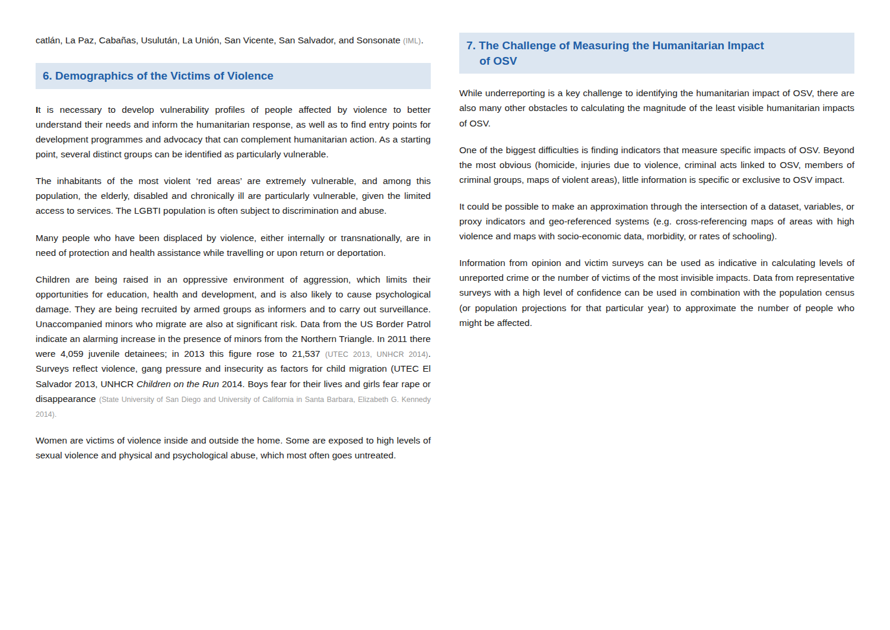catlán, La Paz, Cabañas, Usulután, La Unión, San Vicente, San Salvador, and Sonsonate (IML).
6. Demographics of the Victims of Violence
It is necessary to develop vulnerability profiles of people affected by violence to better understand their needs and inform the humanitarian response, as well as to find entry points for development programmes and advocacy that can complement humanitarian action. As a starting point, several distinct groups can be identified as particularly vulnerable.
The inhabitants of the most violent ‘red areas’ are extremely vulnerable, and among this population, the elderly, disabled and chronically ill are particularly vulnerable, given the limited access to services. The LGBTI population is often subject to discrimination and abuse.
Many people who have been displaced by violence, either internally or transnationally, are in need of protection and health assistance while travelling or upon return or deportation.
Children are being raised in an oppressive environment of aggression, which limits their opportunities for education, health and development, and is also likely to cause psychological damage. They are being recruited by armed groups as informers and to carry out surveillance. Unaccompanied minors who migrate are also at significant risk. Data from the US Border Patrol indicate an alarming increase in the presence of minors from the Northern Triangle. In 2011 there were 4,059 juvenile detainees; in 2013 this figure rose to 21,537 (UTEC 2013, UNHCR 2014). Surveys reflect violence, gang pressure and insecurity as factors for child migration (UTEC El Salvador 2013, UNHCR Children on the Run 2014. Boys fear for their lives and girls fear rape or disappearance (State University of San Diego and University of California in Santa Barbara, Elizabeth G. Kennedy 2014).
Women are victims of violence inside and outside the home. Some are exposed to high levels of sexual violence and physical and psychological abuse, which most often goes untreated.
7. The Challenge of Measuring the Humanitarian Impact
of OSV
While underreporting is a key challenge to identifying the humanitarian impact of OSV, there are also many other obstacles to calculating the magnitude of the least visible humanitarian impacts of OSV.
One of the biggest difficulties is finding indicators that measure specific impacts of OSV. Beyond the most obvious (homicide, injuries due to violence, criminal acts linked to OSV, members of criminal groups, maps of violent areas), little information is specific or exclusive to OSV impact.
It could be possible to make an approximation through the intersection of a dataset, variables, or proxy indicators and geo-referenced systems (e.g. cross-referencing maps of areas with high violence and maps with socio-economic data, morbidity, or rates of schooling).
Information from opinion and victim surveys can be used as indicative in calculating levels of unreported crime or the number of victims of the most invisible impacts. Data from representative surveys with a high level of confidence can be used in combination with the population census (or population projections for that particular year) to approximate the number of people who might be affected.